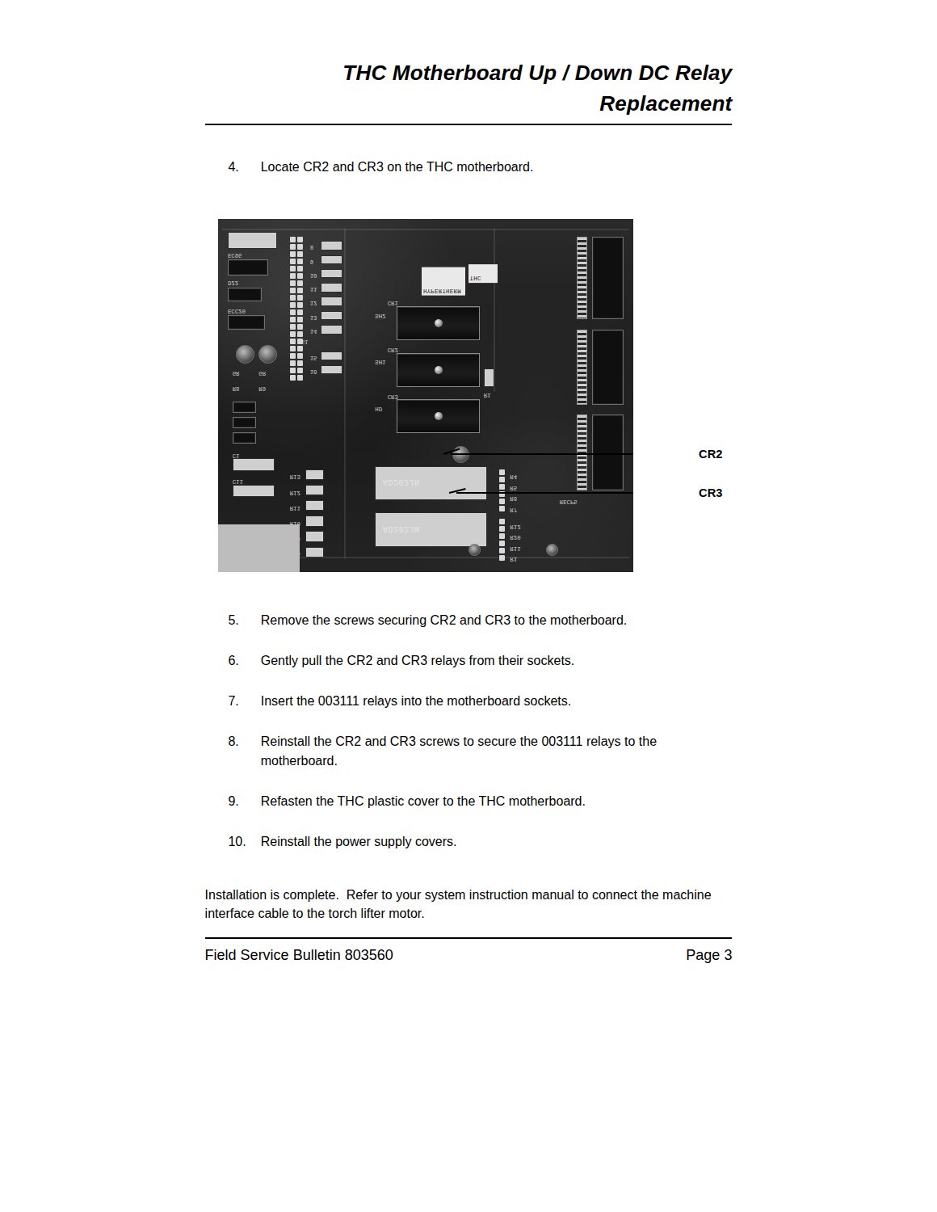THC Motherboard Up / Down DC Relay Replacement
4. Locate CR2 and CR3 on the THC motherboard.
EC95
D22
ECC20
GR
GR
R8
R9
C1
C11
8
9
10
11
12
13
14
15
16
C51
HYPERTHERM
THC
CR1
CR2
CR3
SH2
SH1
HD
R1
RECP5
C2
AD202JN
ANALOG DEVICES
AD202JN
ANALOG DEVICES
R4
R5
R6
R7
R12
R20
R11
R1
R13
R12
R11
R10
R26
R25
CR2
CR3
5. Remove the screws securing CR2 and CR3 to the motherboard.
6. Gently pull the CR2 and CR3 relays from their sockets.
7. Insert the 003111 relays into the motherboard sockets.
8. Reinstall the CR2 and CR3 screws to secure the 003111 relays to the motherboard.
9. Refasten the THC plastic cover to the THC motherboard.
10. Reinstall the power supply covers.
Installation is complete. Refer to your system instruction manual to connect the machine interface cable to the torch lifter motor.
Field Service Bulletin 803560
Page 3